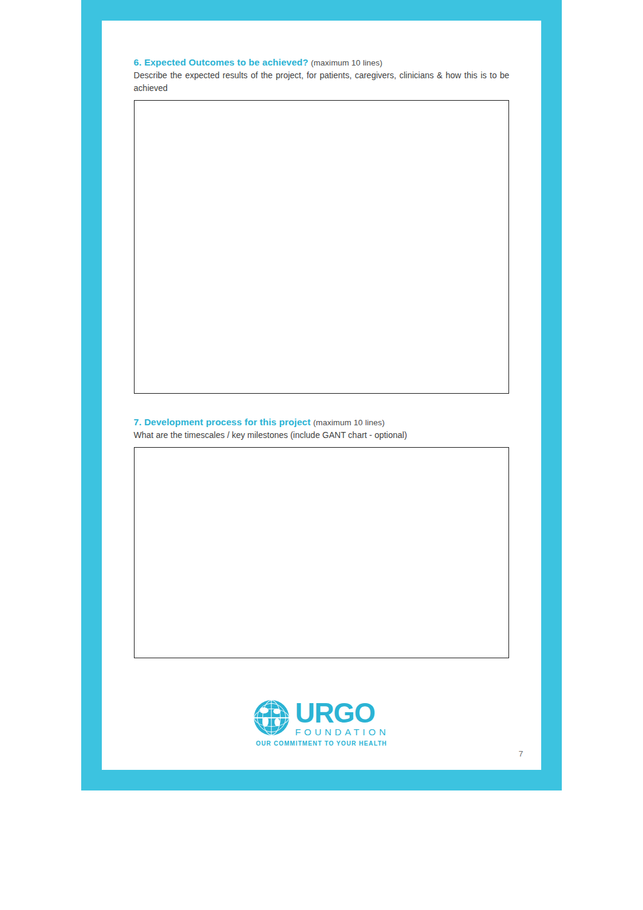6. Expected Outcomes to be achieved? (maximum 10 lines)
Describe the expected results of the project, for patients, caregivers, clinicians & how this is to be achieved
7. Development process for this project (maximum 10 lines)
What are the timescales / key milestones (include GANT chart - optional)
URGO FOUNDATION
OUR COMMITMENT TO YOUR HEALTH
7